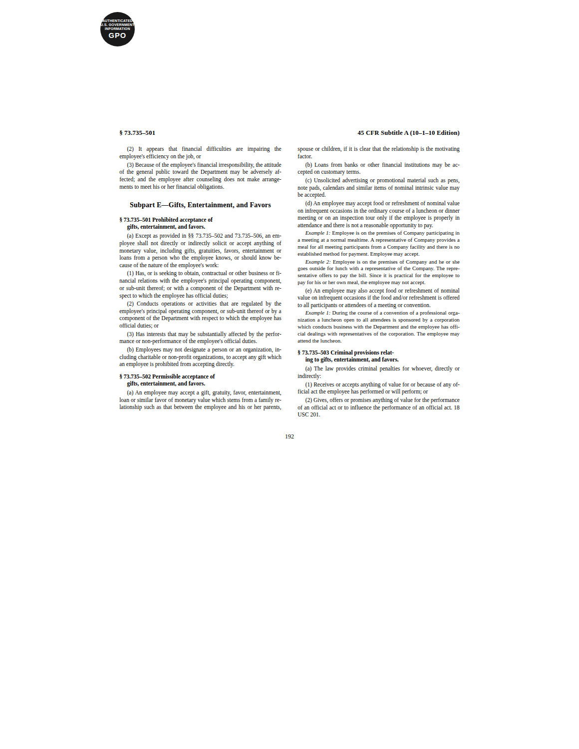AUTHENTICATED
U.S. GOVERNMENT
INFORMATION
GPO
§ 73.735–501 45 CFR Subtitle A (10–1–10 Edition)
(2) It appears that financial difficulties are impairing the employee's efficiency on the job, or
(3) Because of the employee's financial irresponsibility, the attitude of the general public toward the Department may be adversely affected; and the employee after counseling does not make arrangements to meet his or her financial obligations.
Subpart E—Gifts, Entertainment, and Favors
§ 73.735–501 Prohibited acceptance of gifts, entertainment, and favors.
(a) Except as provided in §§ 73.735–502 and 73.735–506, an employee shall not directly or indirectly solicit or accept anything of monetary value, including gifts, gratuities, favors, entertainment or loans from a person who the employee knows, or should know because of the nature of the employee's work:
(1) Has, or is seeking to obtain, contractual or other business or financial relations with the employee's principal operating component, or sub-unit thereof; or with a component of the Department with respect to which the employee has official duties;
(2) Conducts operations or activities that are regulated by the employee's principal operating component, or sub-unit thereof or by a component of the Department with respect to which the employee has official duties; or
(3) Has interests that may be substantially affected by the performance or non-performance of the employee's official duties.
(b) Employees may not designate a person or an organization, including charitable or non-profit organizations, to accept any gift which an employee is prohibited from accepting directly.
§ 73.735–502 Permissible acceptance of gifts, entertainment, and favors.
(a) An employee may accept a gift, gratuity, favor, entertainment, loan or similar favor of monetary value which stems from a family relationship such as that between the employee and his or her parents, spouse or children, if it is clear that the relationship is the motivating factor.
(b) Loans from banks or other financial institutions may be accepted on customary terms.
(c) Unsolicited advertising or promotional material such as pens, note pads, calendars and similar items of nominal intrinsic value may be accepted.
(d) An employee may accept food or refreshment of nominal value on infrequent occasions in the ordinary course of a luncheon or dinner meeting or on an inspection tour only if the employee is properly in attendance and there is not a reasonable opportunity to pay.
Example 1: Employee is on the premises of Company participating in a meeting at a normal mealtime. A representative of Company provides a meal for all meeting participants from a Company facility and there is no established method for payment. Employee may accept.
Example 2: Employee is on the premises of Company and he or she goes outside for lunch with a representative of the Company. The representative offers to pay the bill. Since it is practical for the employee to pay for his or her own meal, the employee may not accept.
(e) An employee may also accept food or refreshment of nominal value on infrequent occasions if the food and/or refreshment is offered to all participants or attendees of a meeting or convention.
Example 1: During the course of a convention of a professional organization a luncheon open to all attendees is sponsored by a corporation which conducts business with the Department and the employee has official dealings with representatives of the corporation. The employee may attend the luncheon.
§ 73.735–503 Criminal provisions relat- ing to gifts, entertainment, and favors.
(a) The law provides criminal penalties for whoever, directly or indirectly:
(1) Receives or accepts anything of value for or because of any official act the employee has performed or will perform; or
(2) Gives, offers or promises anything of value for the performance of an official act or to influence the performance of an official act. 18 USC 201.
192